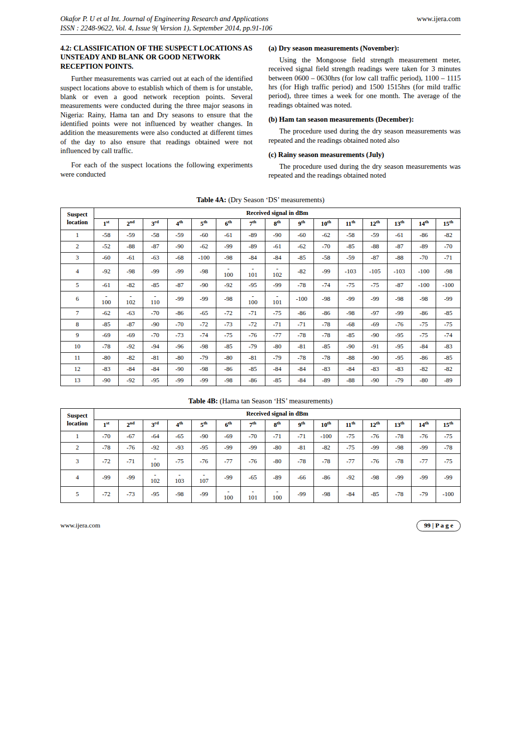Okafor P. U et al Int. Journal of Engineering Research and Applications
ISSN : 2248-9622, Vol. 4, Issue 9( Version 1), September 2014, pp.91-106
www.ijera.com
4.2: Classification of the suspect locations as unsteady and blank or good network reception points.
Further measurements was carried out at each of the identified suspect locations above to establish which of them is for unstable, blank or even a good network reception points. Several measurements were conducted during the three major seasons in Nigeria: Rainy, Hama tan and Dry seasons to ensure that the identified points were not influenced by weather changes. In addition the measurements were also conducted at different times of the day to also ensure that readings obtained were not influenced by call traffic.
For each of the suspect locations the following experiments were conducted
(a) Dry season measurements (November):
Using the Mongoose field strength measurement meter, received signal field strength readings were taken for 3 minutes between 0600 – 0630hrs (for low call traffic period), 1100 – 1115 hrs (for High traffic period) and 1500 1515hrs (for mild traffic period), three times a week for one month. The average of the readings obtained was noted.
(b) Ham tan season measurements (December):
The procedure used during the dry season measurements was repeated and the readings obtained noted also
(c) Rainy season measurements (July)
The procedure used during the dry season measurements was repeated and the readings obtained noted
Table 4A: (Dry Season ‘DS’ measurements)
| Suspect location | Received signal in dBm |
| --- | --- |
| 1 st | 2 nd | 3 rd | 4 th | 5 th | 6 th | 7 th | 8 th | 9 th | 10 th | 11 th | 12 th | 13 th | 14 th | 15 th |
| 1 | -58 | -59 | -58 | -59 | -60 | -61 | -89 | -90 | -60 | -62 | -58 | -59 | -61 | -86 | -82 |
| 2 | -52 | -88 | -87 | -90 | -62 | -99 | -89 | -61 | -62 | -70 | -85 | -88 | -87 | -89 | -70 |
| 3 | -60 | -61 | -63 | -68 | -100 | -98 | -84 | -84 | -85 | -58 | -59 | -87 | -88 | -70 | -71 |
| 4 | -92 | -98 | -99 | -99 | -98 | - 100 | - 101 | - 102 | -82 | -99 | -103 | -105 | -103 | -100 | -98 |
| 5 | -61 | -82 | -85 | -87 | -90 | -92 | -95 | -99 | -78 | -74 | -75 | -75 | -87 | -100 | -100 |
| 6 | - 100 | - 102 | - 110 | -99 | -99 | -98 | - 100 | - 101 | -100 | -98 | -99 | -99 | -98 | -98 | -99 |
| 7 | -62 | -63 | -70 | -86 | -65 | -72 | -71 | -75 | -86 | -86 | -98 | -97 | -99 | -86 | -85 |
| 8 | -85 | -87 | -90 | -70 | -72 | -73 | -72 | -71 | -71 | -78 | -68 | -69 | -76 | -75 | -75 |
| 9 | -69 | -69 | -70 | -73 | -74 | -75 | -76 | -77 | -78 | -78 | -85 | -90 | -95 | -75 | -74 |
| 10 | -78 | -92 | -94 | -96 | -98 | -85 | -79 | -80 | -81 | -85 | -90 | -91 | -95 | -84 | -83 |
| 11 | -80 | -82 | -81 | -80 | -79 | -80 | -81 | -79 | -78 | -78 | -88 | -90 | -95 | -86 | -85 |
| 12 | -83 | -84 | -84 | -90 | -98 | -86 | -85 | -84 | -84 | -83 | -84 | -83 | -83 | -82 | -82 |
| 13 | -90 | -92 | -95 | -99 | -99 | -98 | -86 | -85 | -84 | -89 | -88 | -90 | -79 | -80 | -89 |
Table 4B: (Hama tan Season ‘HS’ measurements)
| Suspect location | Received signal in dBm |
| --- | --- |
| 1 st | 2 nd | 3 rd | 4 th | 5 th | 6 th | 7 th | 8 th | 9 th | 10 th | 11 th | 12 th | 13 th | 14 th | 15 th |
| 1 | -70 | -67 | -64 | -65 | -90 | -69 | -70 | -71 | -71 | -100 | -75 | -76 | -78 | -76 | -75 |
| 2 | -78 | -76 | -92 | -93 | -95 | -99 | -99 | -80 | -81 | -82 | -75 | -99 | -98 | -99 | -78 |
| 3 | -72 | -71 | - 100 | -75 | -76 | -77 | -76 | -80 | -78 | -78 | -77 | -76 | -78 | -77 | -75 |
| 4 | -99 | -99 | - 102 | - 103 | - 107 | -99 | -65 | -89 | -66 | -86 | -92 | -98 | -99 | -99 | -99 |
| 5 | -72 | -73 | -95 | -98 | -99 | - 100 | - 101 | - 100 | -99 | -98 | -84 | -85 | -78 | -79 | -100 |
www.ijera.com
99 | P a g e